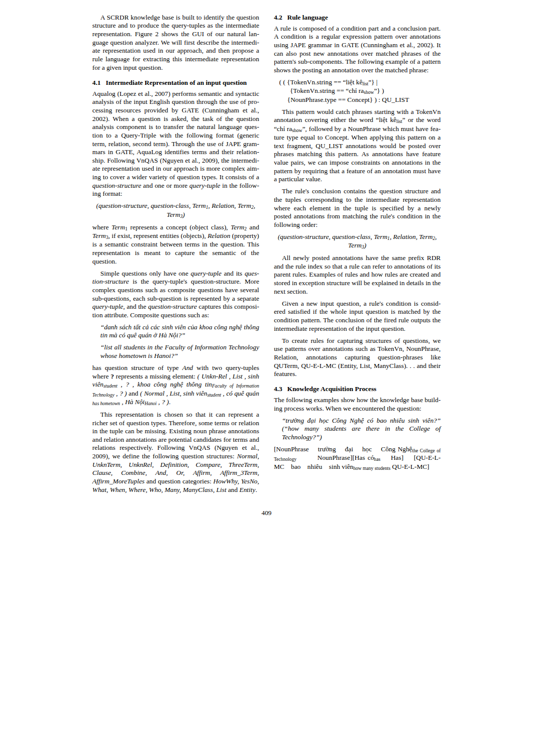A SCRDR knowledge base is built to identify the question structure and to produce the query-tuples as the intermediate representation. Figure 2 shows the GUI of our natural language question analyzer. We will first describe the intermediate representation used in our approach, and then propose a rule language for extracting this intermediate representation for a given input question.
4.1 Intermediate Representation of an input question
Aqualog (Lopez et al., 2007) performs semantic and syntactic analysis of the input English question through the use of processing resources provided by GATE (Cunningham et al., 2002). When a question is asked, the task of the question analysis component is to transfer the natural language question to a Query-Triple with the following format (generic term, relation, second term). Through the use of JAPE grammars in GATE, AquaLog identifies terms and their relationship. Following VnQAS (Nguyen et al., 2009), the intermediate representation used in our approach is more complex aiming to cover a wider variety of question types. It consists of a question-structure and one or more query-tuple in the following format:
(question-structure, question-class, Term1, Relation, Term2, Term3)
where Term1 represents a concept (object class), Term2 and Term3, if exist, represent entities (objects), Relation (property) is a semantic constraint between terms in the question. This representation is meant to capture the semantic of the question.
Simple questions only have one query-tuple and its question-structure is the query-tuple's question-structure. More complex questions such as composite questions have several sub-questions, each sub-question is represented by a separate query-tuple, and the question-structure captures this composition attribute. Composite questions such as:
“danh sách tất cả các sinh viên của khoa công nghệ thông tin mà có quê quán ở Hà Nội?”
“list all students in the Faculty of Information Technology whose hometown is Hanoi?”
has question structure of type And with two query-tuples where ? represents a missing element: ( Unkn-Rel , List , sinh viênstudent , ? , khoa công nghệ thông tinFaculty of Information Technology , ? ) and ( Normal , List, sinh viênstudent , có quê quán has hometown , Hà NộiHanoi , ? ).
This representation is chosen so that it can represent a richer set of question types. Therefore, some terms or relation in the tuple can be missing. Existing noun phrase annotations and relation annotations are potential candidates for terms and relations respectively. Following VnQAS (Nguyen et al., 2009), we define the following question structures: Normal, UnknTerm, UnknRel, Definition, Compare, ThreeTerm, Clause, Combine, And, Or, Affirm, Affirm_3Term, Affirm_MoreTuples and question categories: HowWhy, YesNo, What, When, Where, Who, Many, ManyClass, List and Entity.
4.2 Rule language
A rule is composed of a condition part and a conclusion part. A condition is a regular expression pattern over annotations using JAPE grammar in GATE (Cunningham et al., 2002). It can also post new annotations over matched phrases of the pattern's sub-components. The following example of a pattern shows the posting an annotation over the matched phrase:
( ( {TokenVn.string == “liệt kêlist”} |
{TokenVn.string == “chỉ rashow”} ) {NounPhrase.type == Concept} ) : QU_LIST
This pattern would catch phrases starting with a TokenVn annotation covering either the word “liệt kêlist” or the word “chỉ rashow”, followed by a NounPhrase which must have feature type equal to Concept. When applying this pattern on a text fragment, QU_LIST annotations would be posted over phrases matching this pattern. As annotations have feature value pairs, we can impose constraints on annotations in the pattern by requiring that a feature of an annotation must have a particular value.
The rule's conclusion contains the question structure and the tuples corresponding to the intermediate representation where each element in the tuple is specified by a newly posted annotations from matching the rule's condition in the following order:
(question-structure, question-class, Term1, Relation, Term2, Term3)
All newly posted annotations have the same prefix RDR and the rule index so that a rule can refer to annotations of its parent rules. Examples of rules and how rules are created and stored in exception structure will be explained in details in the next section.
Given a new input question, a rule's condition is considered satisfied if the whole input question is matched by the condition pattern. The conclusion of the fired rule outputs the intermediate representation of the input question.
To create rules for capturing structures of questions, we use patterns over annotations such as TokenVn, NounPhrase, Relation, annotations capturing question-phrases like QUTerm, QU-E-L-MC (Entity, List, ManyClass). . . and their features.
4.3 Knowledge Acquisition Process
The following examples show how the knowledge base building process works. When we encountered the question:
“trường đại học Công Nghệ có bao nhiêu sinh viên?” (“how many students are there in the College of Technology?”)
[NounPhrase trường đại học Công Nghệthe College of Technology NounPhrase][Has cóhas Has] [QU-E-L-MC bao nhiêu sinh viênhow many students QU-E-L-MC]
409